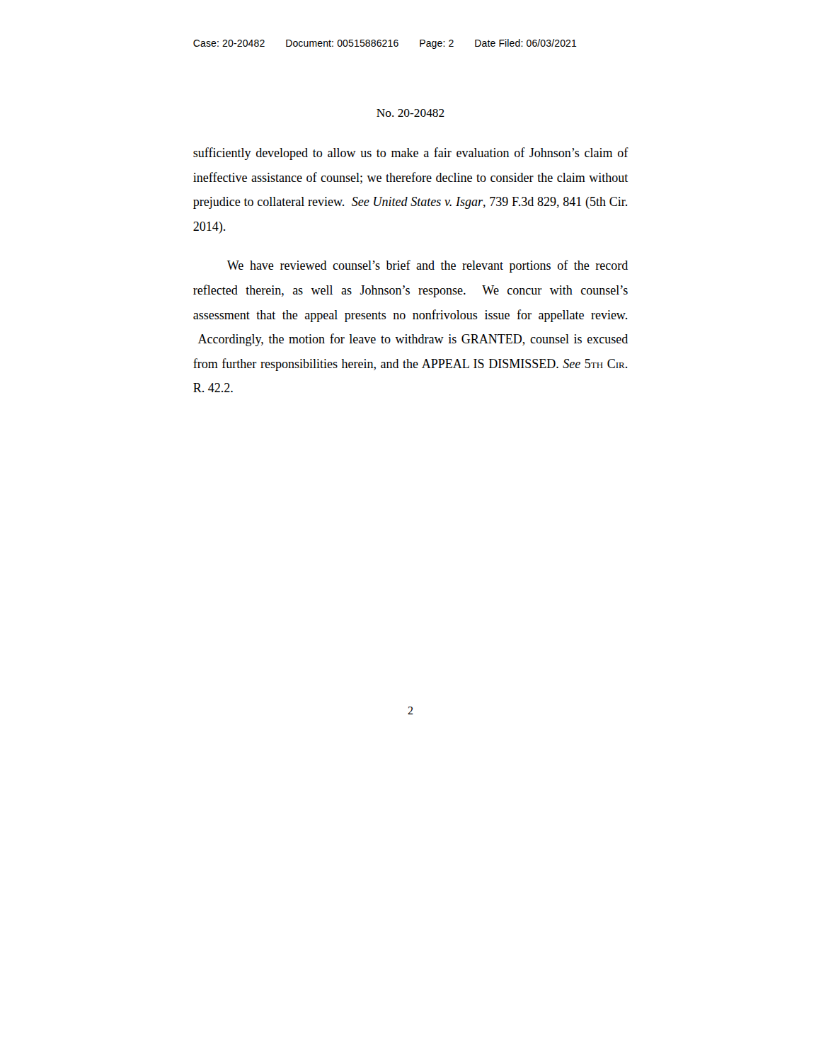Case: 20-20482 Document: 00515886216 Page: 2 Date Filed: 06/03/2021
No. 20-20482
sufficiently developed to allow us to make a fair evaluation of Johnson’s claim of ineffective assistance of counsel; we therefore decline to consider the claim without prejudice to collateral review. See United States v. Isgar, 739 F.3d 829, 841 (5th Cir. 2014).
We have reviewed counsel’s brief and the relevant portions of the record reflected therein, as well as Johnson’s response. We concur with counsel’s assessment that the appeal presents no nonfrivolous issue for appellate review. Accordingly, the motion for leave to withdraw is GRANTED, counsel is excused from further responsibilities herein, and the APPEAL IS DISMISSED. See 5th Cir. R. 42.2.
2